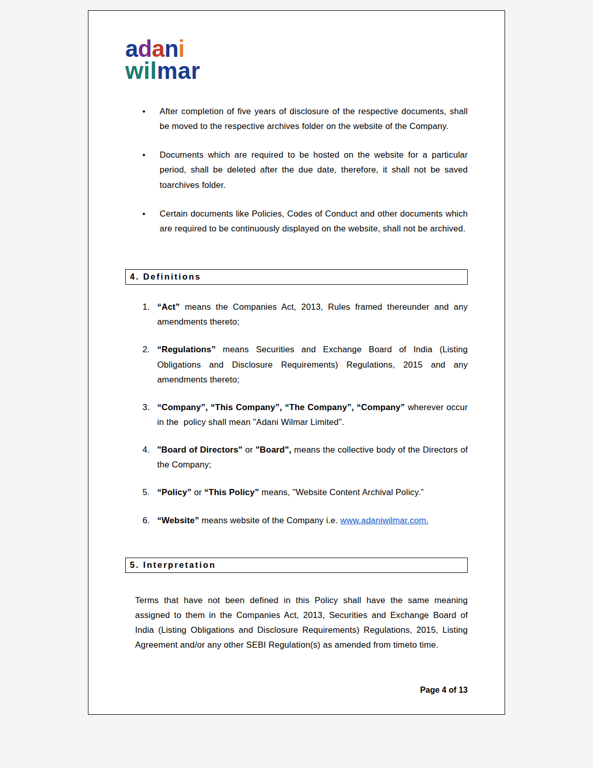adani
wilmar
After completion of five years of disclosure of the respective documents, shall be moved to the respective archives folder on the website of the Company.
Documents which are required to be hosted on the website for a particular period, shall be deleted after the due date, therefore, it shall not be saved toarchives folder.
Certain documents like Policies, Codes of Conduct and other documents which are required to be continuously displayed on the website, shall not be archived.
4. Definitions
“Act” means the Companies Act, 2013, Rules framed thereunder and any amendments thereto;
“Regulations” means Securities and Exchange Board of India (Listing Obligations and Disclosure Requirements) Regulations, 2015 and any amendments thereto;
“Company”, “This Company”, “The Company”, “Company” wherever occur in the policy shall mean "Adani Wilmar Limited".
"Board of Directors" or "Board", means the collective body of the Directors of the Company;
“Policy” or “This Policy” means, "Website Content Archival Policy.”
“Website” means website of the Company i.e. www.adaniwilmar.com.
5. Interpretation
Terms that have not been defined in this Policy shall have the same meaning assigned to them in the Companies Act, 2013, Securities and Exchange Board of India (Listing Obligations and Disclosure Requirements) Regulations, 2015, Listing Agreement and/or any other SEBI Regulation(s) as amended from timeto time.
Page 4 of 13